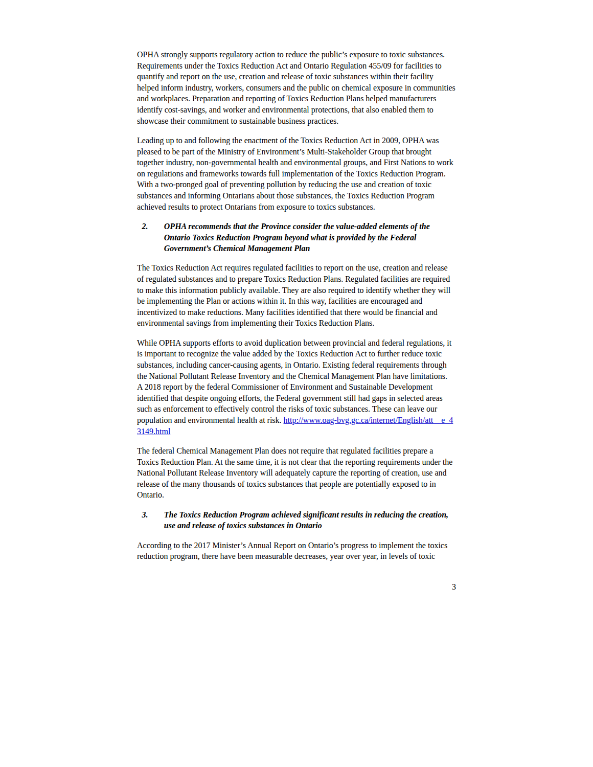OPHA strongly supports regulatory action to reduce the public’s exposure to toxic substances. Requirements under the Toxics Reduction Act and Ontario Regulation 455/09 for facilities to quantify and report on the use, creation and release of toxic substances within their facility helped inform industry, workers, consumers and the public on chemical exposure in communities and workplaces. Preparation and reporting of Toxics Reduction Plans helped manufacturers identify cost-savings, and worker and environmental protections, that also enabled them to showcase their commitment to sustainable business practices.
Leading up to and following the enactment of the Toxics Reduction Act in 2009, OPHA was pleased to be part of the Ministry of Environment’s Multi-Stakeholder Group that brought together industry, non-governmental health and environmental groups, and First Nations to work on regulations and frameworks towards full implementation of the Toxics Reduction Program. With a two-pronged goal of preventing pollution by reducing the use and creation of toxic substances and informing Ontarians about those substances, the Toxics Reduction Program achieved results to protect Ontarians from exposure to toxics substances.
2. OPHA recommends that the Province consider the value-added elements of the Ontario Toxics Reduction Program beyond what is provided by the Federal Government’s Chemical Management Plan
The Toxics Reduction Act requires regulated facilities to report on the use, creation and release of regulated substances and to prepare Toxics Reduction Plans. Regulated facilities are required to make this information publicly available. They are also required to identify whether they will be implementing the Plan or actions within it. In this way, facilities are encouraged and incentivized to make reductions. Many facilities identified that there would be financial and environmental savings from implementing their Toxics Reduction Plans.
While OPHA supports efforts to avoid duplication between provincial and federal regulations, it is important to recognize the value added by the Toxics Reduction Act to further reduce toxic substances, including cancer-causing agents, in Ontario. Existing federal requirements through the National Pollutant Release Inventory and the Chemical Management Plan have limitations. A 2018 report by the federal Commissioner of Environment and Sustainable Development identified that despite ongoing efforts, the Federal government still had gaps in selected areas such as enforcement to effectively control the risks of toxic substances. These can leave our population and environmental health at risk. http://www.oag-bvg.gc.ca/internet/English/att__e_43149.html
The federal Chemical Management Plan does not require that regulated facilities prepare a Toxics Reduction Plan. At the same time, it is not clear that the reporting requirements under the National Pollutant Release Inventory will adequately capture the reporting of creation, use and release of the many thousands of toxics substances that people are potentially exposed to in Ontario.
3. The Toxics Reduction Program achieved significant results in reducing the creation, use and release of toxics substances in Ontario
According to the 2017 Minister’s Annual Report on Ontario’s progress to implement the toxics reduction program, there have been measurable decreases, year over year, in levels of toxic
3